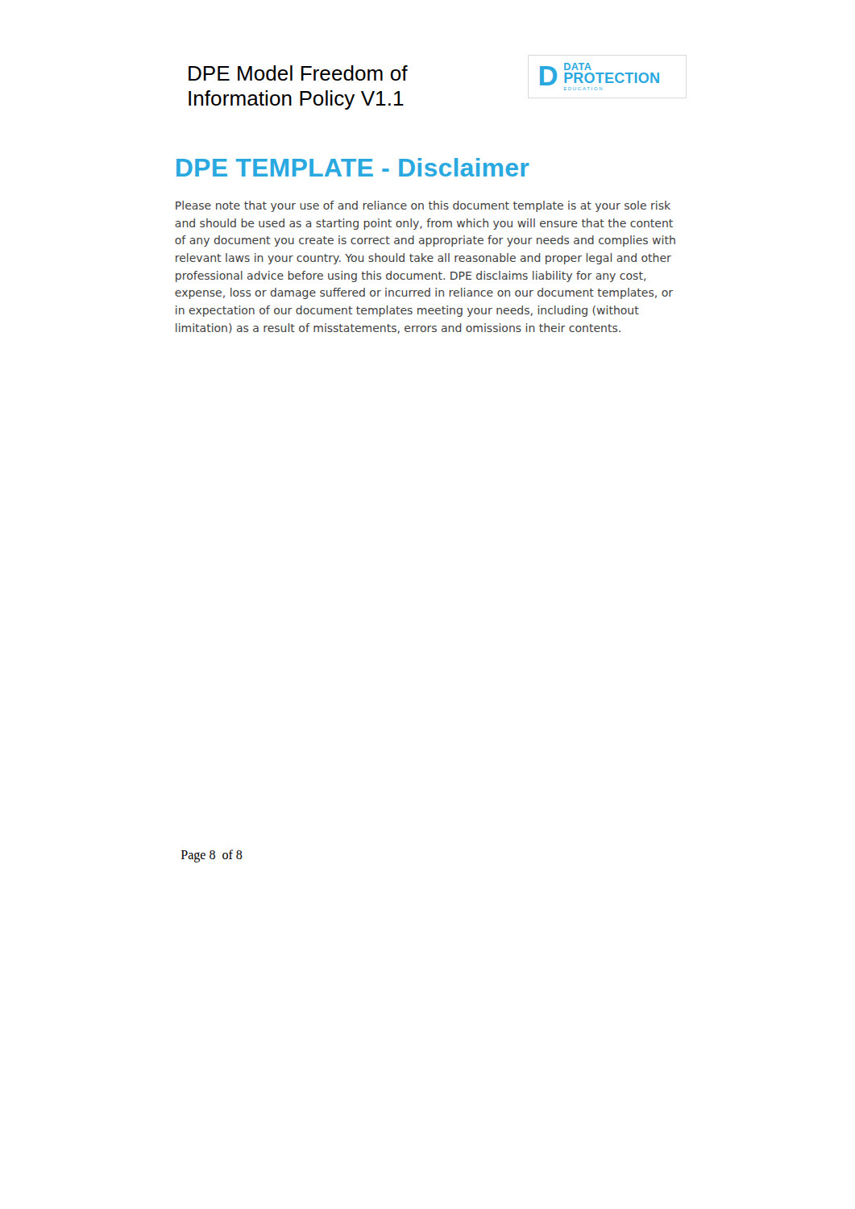DPE Model Freedom of Information Policy V1.1
D
DATA PROTECTION EDUCATION
DPE TEMPLATE - Disclaimer
Please note that your use of and reliance on this document template is at your sole risk and should be used as a starting point only, from which you will ensure that the content of any document you create is correct and appropriate for your needs and complies with relevant laws in your country. You should take all reasonable and proper legal and other professional advice before using this document. DPE disclaims liability for any cost, expense, loss or damage suffered or incurred in reliance on our document templates, or in expectation of our document templates meeting your needs, including (without limitation) as a result of misstatements, errors and omissions in their contents.
Page 8 of 8